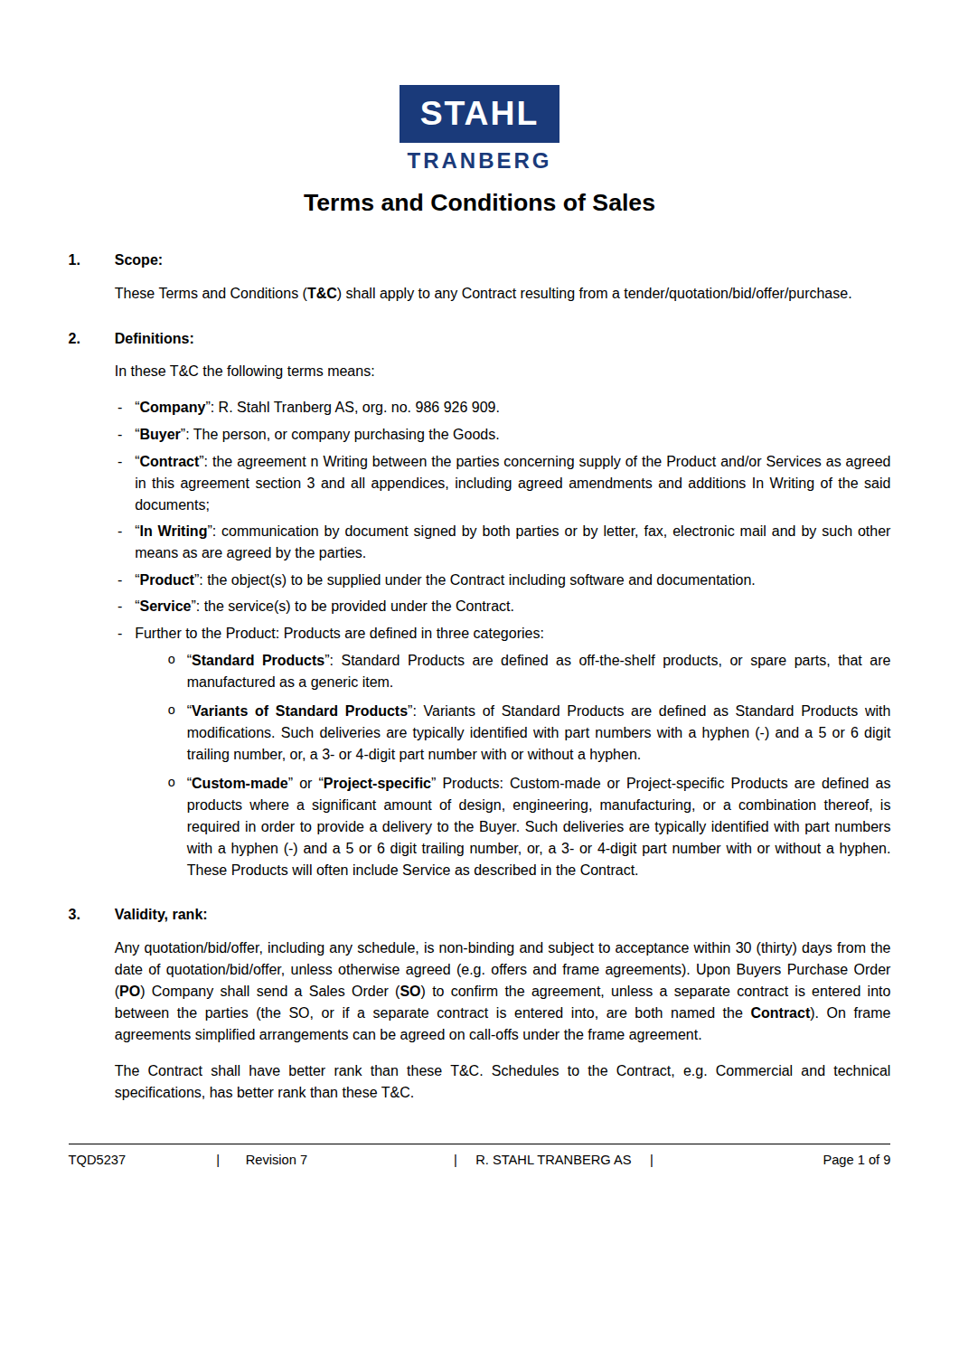STAHL
TRANBERG
Terms and Conditions of Sales
1. Scope:
These Terms and Conditions (T&C) shall apply to any Contract resulting from a tender/quotation/bid/offer/purchase.
2. Definitions:
In these T&C the following terms means:
“Company”: R. Stahl Tranberg AS, org. no. 986 926 909.
“Buyer”: The person, or company purchasing the Goods.
“Contract”: the agreement n Writing between the parties concerning supply of the Product and/or Services as agreed in this agreement section 3 and all appendices, including agreed amendments and additions In Writing of the said documents;
“In Writing”: communication by document signed by both parties or by letter, fax, electronic mail and by such other means as are agreed by the parties.
“Product”: the object(s) to be supplied under the Contract including software and documentation.
“Service”: the service(s) to be provided under the Contract.
Further to the Product: Products are defined in three categories:
“Standard Products”: Standard Products are defined as off-the-shelf products, or spare parts, that are manufactured as a generic item.
“Variants of Standard Products”: Variants of Standard Products are defined as Standard Products with modifications. Such deliveries are typically identified with part numbers with a hyphen (-) and a 5 or 6 digit trailing number, or, a 3- or 4-digit part number with or without a hyphen.
“Custom-made” or “Project-specific” Products: Custom-made or Project-specific Products are defined as products where a significant amount of design, engineering, manufacturing, or a combination thereof, is required in order to provide a delivery to the Buyer. Such deliveries are typically identified with part numbers with a hyphen (-) and a 5 or 6 digit trailing number, or, a 3- or 4-digit part number with or without a hyphen. These Products will often include Service as described in the Contract.
3. Validity, rank:
Any quotation/bid/offer, including any schedule, is non-binding and subject to acceptance within 30 (thirty) days from the date of quotation/bid/offer, unless otherwise agreed (e.g. offers and frame agreements). Upon Buyers Purchase Order (PO) Company shall send a Sales Order (SO) to confirm the agreement, unless a separate contract is entered into between the parties (the SO, or if a separate contract is entered into, are both named the Contract). On frame agreements simplified arrangements can be agreed on call-offs under the frame agreement.
The Contract shall have better rank than these T&C. Schedules to the Contract, e.g. Commercial and technical specifications, has better rank than these T&C.
| TQD5237 | / Revision 7 | / R. STAHL TRANBERG AS / | Page 1 of 9 |